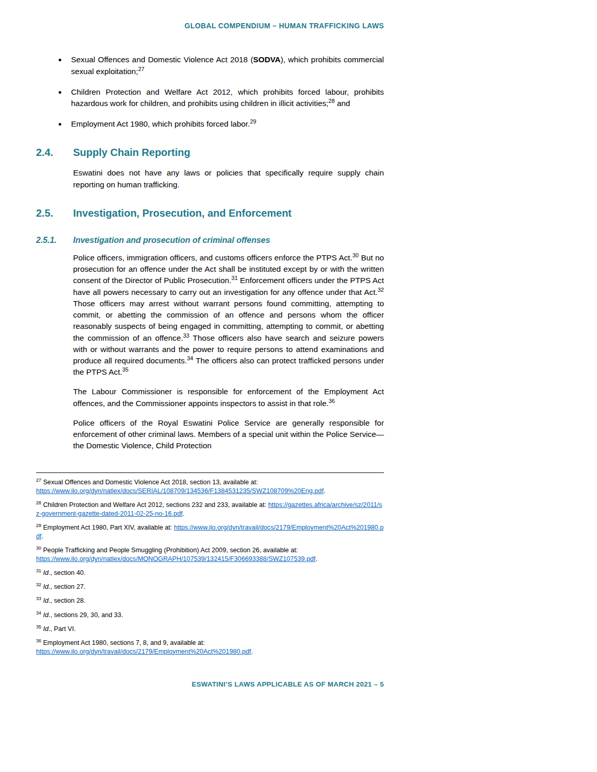GLOBAL COMPENDIUM – HUMAN TRAFFICKING LAWS
Sexual Offences and Domestic Violence Act 2018 (SODVA), which prohibits commercial sexual exploitation;27
Children Protection and Welfare Act 2012, which prohibits forced labour, prohibits hazardous work for children, and prohibits using children in illicit activities;28 and
Employment Act 1980, which prohibits forced labor.29
2.4. Supply Chain Reporting
Eswatini does not have any laws or policies that specifically require supply chain reporting on human trafficking.
2.5. Investigation, Prosecution, and Enforcement
2.5.1. Investigation and prosecution of criminal offenses
Police officers, immigration officers, and customs officers enforce the PTPS Act.30 But no prosecution for an offence under the Act shall be instituted except by or with the written consent of the Director of Public Prosecution.31 Enforcement officers under the PTPS Act have all powers necessary to carry out an investigation for any offence under that Act.32 Those officers may arrest without warrant persons found committing, attempting to commit, or abetting the commission of an offence and persons whom the officer reasonably suspects of being engaged in committing, attempting to commit, or abetting the commission of an offence.33 Those officers also have search and seizure powers with or without warrants and the power to require persons to attend examinations and produce all required documents.34 The officers also can protect trafficked persons under the PTPS Act.35
The Labour Commissioner is responsible for enforcement of the Employment Act offences, and the Commissioner appoints inspectors to assist in that role.36
Police officers of the Royal Eswatini Police Service are generally responsible for enforcement of other criminal laws. Members of a special unit within the Police Service—the Domestic Violence, Child Protection
27 Sexual Offences and Domestic Violence Act 2018, section 13, available at:
https://www.ilo.org/dyn/natlex/docs/SERIAL/108709/134536/F1384531235/SWZ108709%20Eng.pdf.
28 Children Protection and Welfare Act 2012, sections 232 and 233, available at: https://gazettes.africa/archive/sz/2011/sz-government-gazette-dated-2011-02-25-no-16.pdf.
29 Employment Act 1980, Part XIV, available at: https://www.ilo.org/dyn/travail/docs/2179/Employment%20Act%201980.pdf.
30 People Trafficking and People Smuggling (Prohibition) Act 2009, section 26, available at:
https://www.ilo.org/dyn/natlex/docs/MONOGRAPH/107539/132415/F306693388/SWZ107539.pdf.
31 Id., section 40.
32 Id., section 27.
33 Id., section 28.
34 Id., sections 29, 30, and 33.
35 Id., Part VI.
36 Employment Act 1980, sections 7, 8, and 9, available at:
https://www.ilo.org/dyn/travail/docs/2179/Employment%20Act%201980.pdf.
ESWATINI’S LAWS APPLICABLE AS OF MARCH 2021 – 5